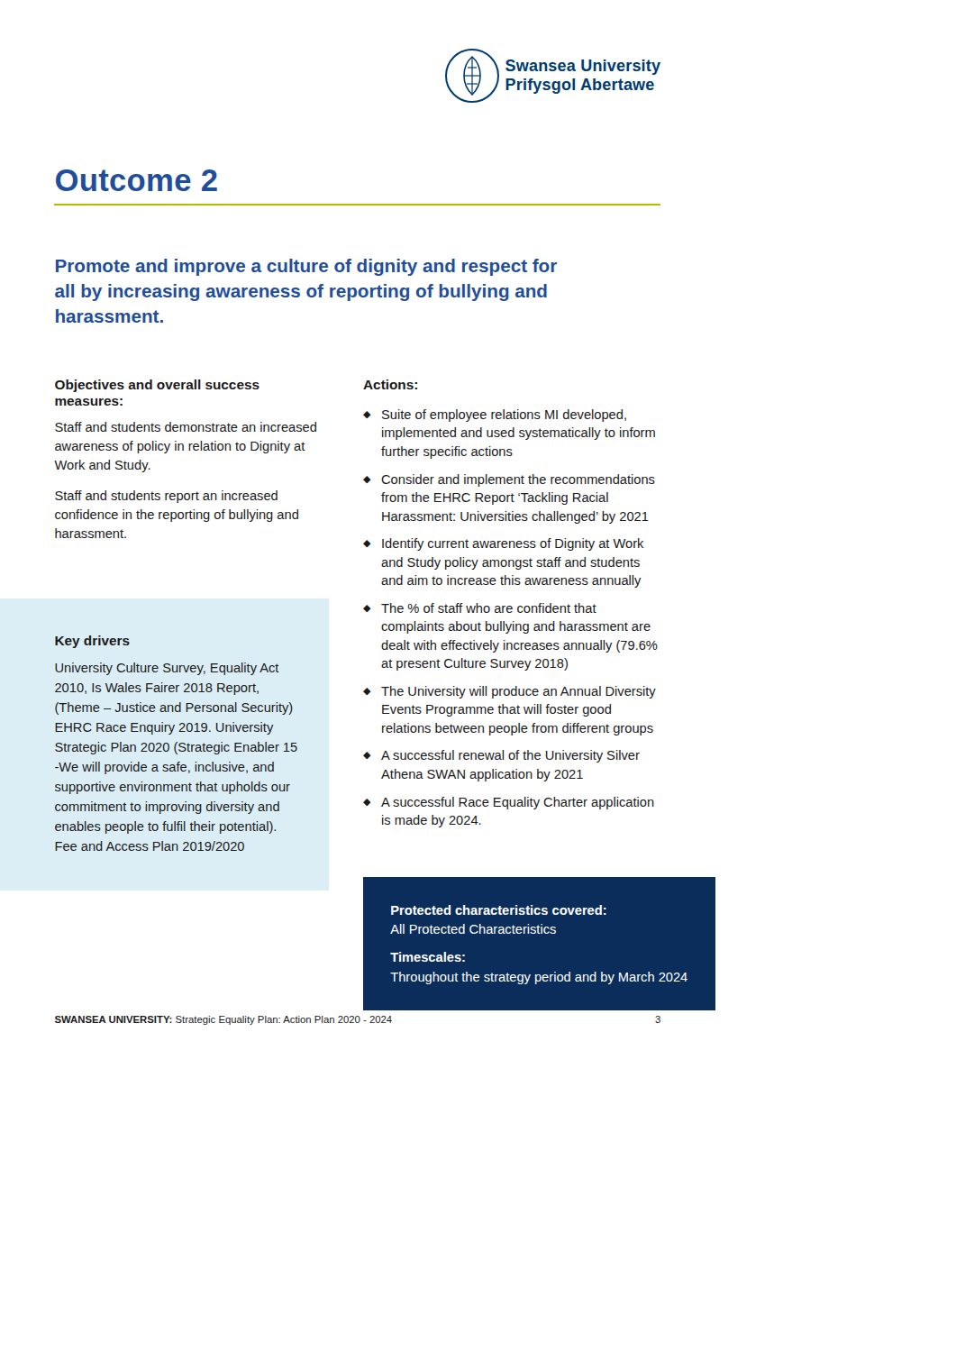Swansea University
Prifysgol Abertawe
Outcome 2
Promote and improve a culture of dignity and respect for all by increasing awareness of reporting of bullying and harassment.
Objectives and overall success measures:
Staff and students demonstrate an increased awareness of policy in relation to Dignity at Work and Study.
Staff and students report an increased confidence in the reporting of bullying and harassment.
Key drivers
University Culture Survey, Equality Act 2010, Is Wales Fairer 2018 Report, (Theme – Justice and Personal Security) EHRC Race Enquiry 2019. University Strategic Plan 2020 (Strategic Enabler 15 -We will provide a safe, inclusive, and supportive environment that upholds our commitment to improving diversity and enables people to fulfil their potential). Fee and Access Plan 2019/2020
Actions:
Suite of employee relations MI developed, implemented and used systematically to inform further specific actions
Consider and implement the recommendations from the EHRC Report ‘Tackling Racial Harassment: Universities challenged’ by 2021
Identify current awareness of Dignity at Work and Study policy amongst staff and students and aim to increase this awareness annually
The % of staff who are confident that complaints about bullying and harassment are dealt with effectively increases annually (79.6% at present Culture Survey 2018)
The University will produce an Annual Diversity Events Programme that will foster good relations between people from different groups
A successful renewal of the University Silver Athena SWAN application by 2021
A successful Race Equality Charter application is made by 2024.
Protected characteristics covered:
All Protected Characteristics
Timescales:
Throughout the strategy period and by March 2024
SWANSEA UNIVERSITY: Strategic Equality Plan: Action Plan 2020 - 2024
3